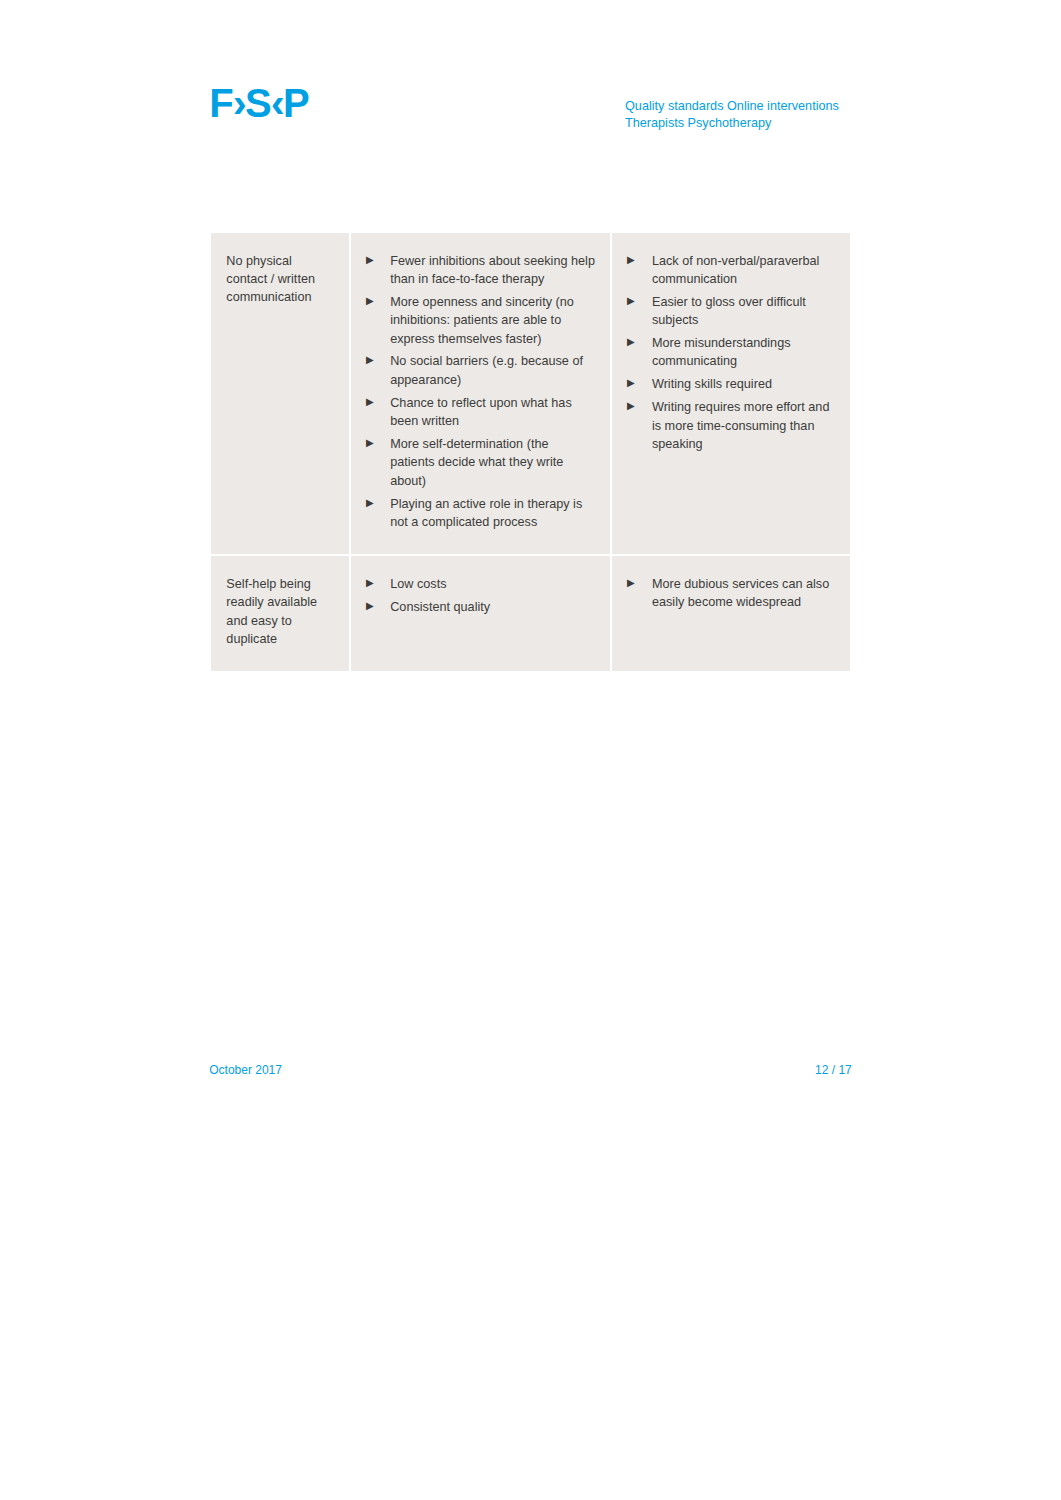F›S‹P
Quality standards Online interventions
Therapists Psychotherapy
| No physical contact / written communication | Fewer inhibitions about seeking help than in face-to-face therapy More openness and sincerity (no inhibitions: patients are able to express themselves faster) No social barriers (e.g. because of appearance) Chance to reflect upon what has been written More self-determination (the patients decide what they write about) Playing an active role in therapy is not a complicated process | Lack of non-verbal/paraverbal communication Easier to gloss over difficult subjects More misunderstandings communicating Writing skills required Writing requires more effort and is more time-consuming than speaking |
| Self-help being readily available and easy to duplicate | Low costs Consistent quality | More dubious services can also easily become widespread |
October 2017 12 / 17